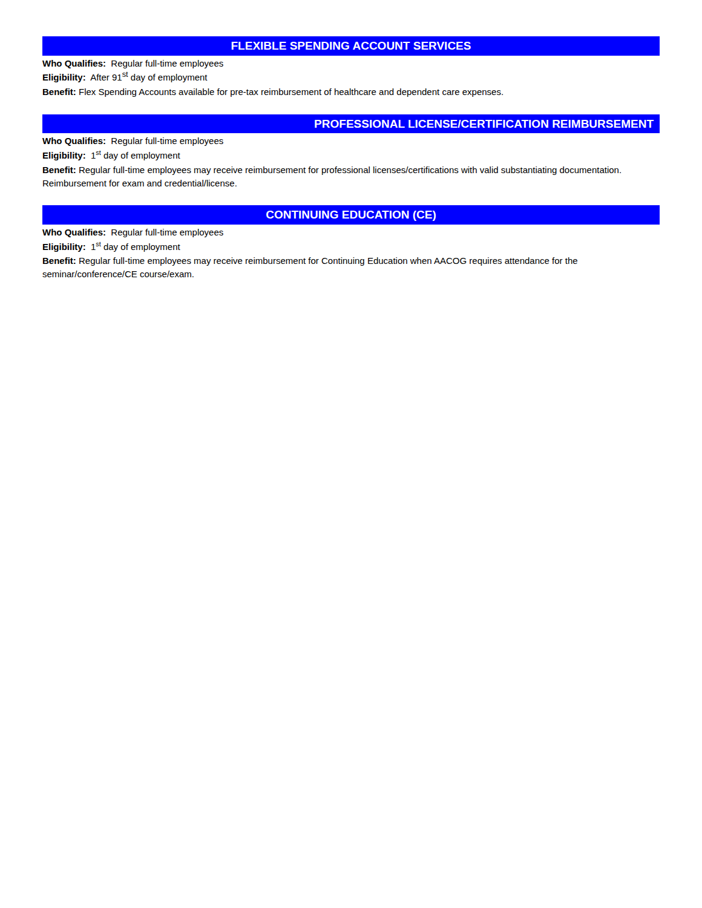FLEXIBLE SPENDING ACCOUNT SERVICES
Who Qualifies: Regular full-time employees
Eligibility: After 91st day of employment
Benefit: Flex Spending Accounts available for pre-tax reimbursement of healthcare and dependent care expenses.
PROFESSIONAL LICENSE/CERTIFICATION REIMBURSEMENT
Who Qualifies: Regular full-time employees
Eligibility: 1st day of employment
Benefit: Regular full-time employees may receive reimbursement for professional licenses/certifications with valid substantiating documentation. Reimbursement for exam and credential/license.
CONTINUING EDUCATION (CE)
Who Qualifies: Regular full-time employees
Eligibility: 1st day of employment
Benefit: Regular full-time employees may receive reimbursement for Continuing Education when AACOG requires attendance for the seminar/conference/CE course/exam.